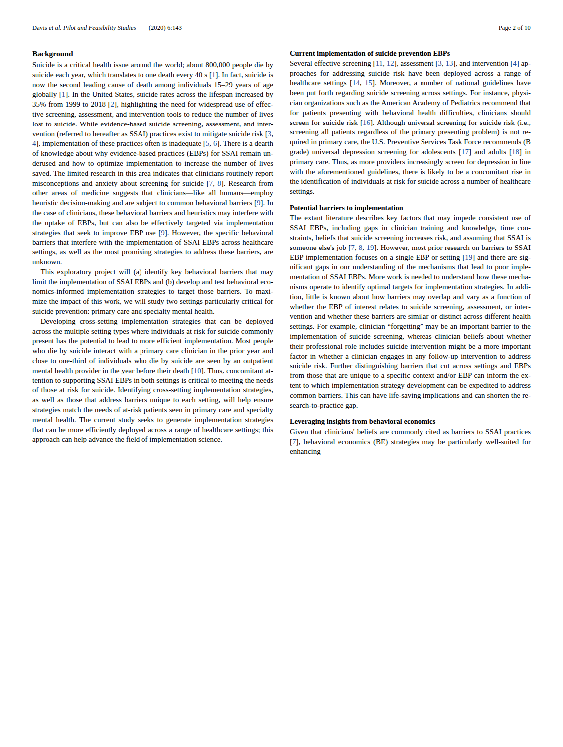Davis et al. Pilot and Feasibility Studies(2020) 6:143
Page 2 of 10
Background
Suicide is a critical health issue around the world; about 800,000 people die by suicide each year, which translates to one death every 40 s [1]. In fact, suicide is now the second leading cause of death among individuals 15–29 years of age globally [1]. In the United States, suicide rates across the lifespan increased by 35% from 1999 to 2018 [2], highlighting the need for widespread use of effective screening, assessment, and intervention tools to reduce the number of lives lost to suicide. While evidence-based suicide screening, assessment, and intervention (referred to hereafter as SSAI) practices exist to mitigate suicide risk [3, 4], implementation of these practices often is inadequate [5, 6]. There is a dearth of knowledge about why evidence-based practices (EBPs) for SSAI remain underused and how to optimize implementation to increase the number of lives saved. The limited research in this area indicates that clinicians routinely report misconceptions and anxiety about screening for suicide [7, 8]. Research from other areas of medicine suggests that clinicians—like all humans—employ heuristic decision-making and are subject to common behavioral barriers [9]. In the case of clinicians, these behavioral barriers and heuristics may interfere with the uptake of EBPs, but can also be effectively targeted via implementation strategies that seek to improve EBP use [9]. However, the specific behavioral barriers that interfere with the implementation of SSAI EBPs across healthcare settings, as well as the most promising strategies to address these barriers, are unknown.
This exploratory project will (a) identify key behavioral barriers that may limit the implementation of SSAI EBPs and (b) develop and test behavioral economics-informed implementation strategies to target those barriers. To maximize the impact of this work, we will study two settings particularly critical for suicide prevention: primary care and specialty mental health.
Developing cross-setting implementation strategies that can be deployed across the multiple setting types where individuals at risk for suicide commonly present has the potential to lead to more efficient implementation. Most people who die by suicide interact with a primary care clinician in the prior year and close to one-third of individuals who die by suicide are seen by an outpatient mental health provider in the year before their death [10]. Thus, concomitant attention to supporting SSAI EBPs in both settings is critical to meeting the needs of those at risk for suicide. Identifying cross-setting implementation strategies, as well as those that address barriers unique to each setting, will help ensure strategies match the needs of at-risk patients seen in primary care and specialty mental health. The current study seeks to generate implementation strategies that can be more efficiently deployed across a range of healthcare settings; this approach can help advance the field of implementation science.
Current implementation of suicide prevention EBPs
Several effective screening [11, 12], assessment [3, 13], and intervention [4] approaches for addressing suicide risk have been deployed across a range of healthcare settings [14, 15]. Moreover, a number of national guidelines have been put forth regarding suicide screening across settings. For instance, physician organizations such as the American Academy of Pediatrics recommend that for patients presenting with behavioral health difficulties, clinicians should screen for suicide risk [16]. Although universal screening for suicide risk (i.e., screening all patients regardless of the primary presenting problem) is not required in primary care, the U.S. Preventive Services Task Force recommends (B grade) universal depression screening for adolescents [17] and adults [18] in primary care. Thus, as more providers increasingly screen for depression in line with the aforementioned guidelines, there is likely to be a concomitant rise in the identification of individuals at risk for suicide across a number of healthcare settings.
Potential barriers to implementation
The extant literature describes key factors that may impede consistent use of SSAI EBPs, including gaps in clinician training and knowledge, time constraints, beliefs that suicide screening increases risk, and assuming that SSAI is someone else's job [7, 8, 19]. However, most prior research on barriers to SSAI EBP implementation focuses on a single EBP or setting [19] and there are significant gaps in our understanding of the mechanisms that lead to poor implementation of SSAI EBPs. More work is needed to understand how these mechanisms operate to identify optimal targets for implementation strategies. In addition, little is known about how barriers may overlap and vary as a function of whether the EBP of interest relates to suicide screening, assessment, or intervention and whether these barriers are similar or distinct across different health settings. For example, clinician “forgetting” may be an important barrier to the implementation of suicide screening, whereas clinician beliefs about whether their professional role includes suicide intervention might be a more important factor in whether a clinician engages in any follow-up intervention to address suicide risk. Further distinguishing barriers that cut across settings and EBPs from those that are unique to a specific context and/or EBP can inform the extent to which implementation strategy development can be expedited to address common barriers. This can have life-saving implications and can shorten the research-to-practice gap.
Leveraging insights from behavioral economics
Given that clinicians' beliefs are commonly cited as barriers to SSAI practices [7], behavioral economics (BE) strategies may be particularly well-suited for enhancing